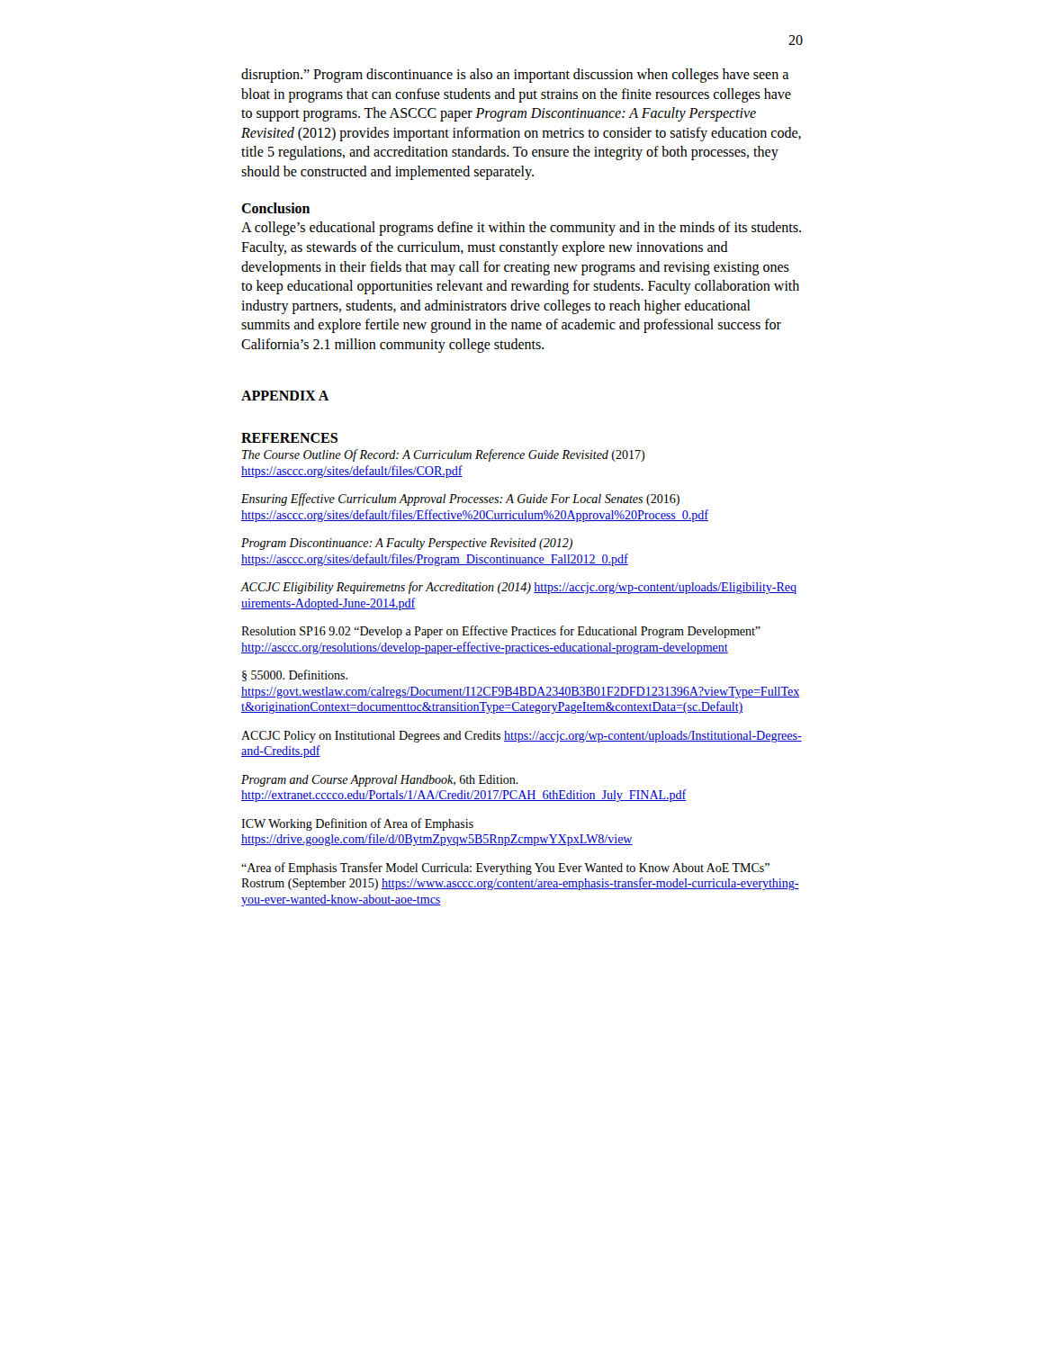20
disruption.” Program discontinuance is also an important discussion when colleges have seen a bloat in programs that can confuse students and put strains on the finite resources colleges have to support programs. The ASCCC paper Program Discontinuance: A Faculty Perspective Revisited (2012) provides important information on metrics to consider to satisfy education code, title 5 regulations, and accreditation standards. To ensure the integrity of both processes, they should be constructed and implemented separately.
Conclusion
A college’s educational programs define it within the community and in the minds of its students. Faculty, as stewards of the curriculum, must constantly explore new innovations and developments in their fields that may call for creating new programs and revising existing ones to keep educational opportunities relevant and rewarding for students. Faculty collaboration with industry partners, students, and administrators drive colleges to reach higher educational summits and explore fertile new ground in the name of academic and professional success for California’s 2.1 million community college students.
APPENDIX A
REFERENCES
The Course Outline Of Record: A Curriculum Reference Guide Revisited (2017)
https://asccc.org/sites/default/files/COR.pdf
Ensuring Effective Curriculum Approval Processes: A Guide For Local Senates (2016)
https://asccc.org/sites/default/files/Effective%20Curriculum%20Approval%20Process_0.pdf
Program Discontinuance: A Faculty Perspective Revisited (2012)
https://asccc.org/sites/default/files/Program_Discontinuance_Fall2012_0.pdf
ACCJC Eligibility Requiremetns for Accreditation (2014) https://accjc.org/wp-content/uploads/Eligibility-Requirements-Adopted-June-2014.pdf
Resolution SP16 9.02 “Develop a Paper on Effective Practices for Educational Program Development”
http://asccc.org/resolutions/develop-paper-effective-practices-educational-program-development
§ 55000. Definitions.
https://govt.westlaw.com/calregs/Document/I12CF9B4BDA2340B3B01F2DFD1231396A?viewType=FullText&originationContext=documenttoc&transitionType=CategoryPageItem&contextData=(sc.Default)
ACCJC Policy on Institutional Degrees and Credits https://accjc.org/wp-content/uploads/Institutional-Degrees-and-Credits.pdf
Program and Course Approval Handbook, 6th Edition.
http://extranet.cccco.edu/Portals/1/AA/Credit/2017/PCAH_6thEdition_July_FINAL.pdf
ICW Working Definition of Area of Emphasis
https://drive.google.com/file/d/0BytmZpyqw5B5RnpZcmpwYXpxLW8/view
“Area of Emphasis Transfer Model Curricula: Everything You Ever Wanted to Know About AoE TMCs” Rostrum (September 2015) https://www.asccc.org/content/area-emphasis-transfer-model-curricula-everything-you-ever-wanted-know-about-aoe-tmcs